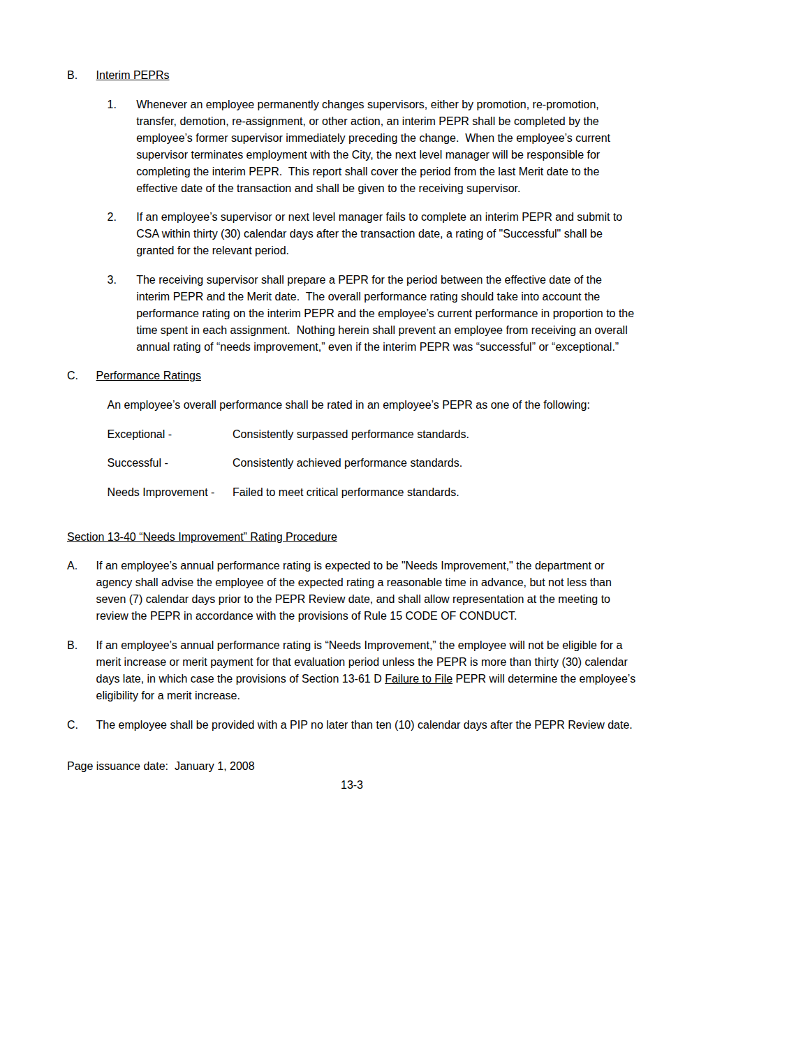B.
Interim PEPRs
1.
Whenever an employee permanently changes supervisors, either by promotion, re-promotion, transfer, demotion, re-assignment, or other action, an interim PEPR shall be completed by the employee’s former supervisor immediately preceding the change. When the employee’s current supervisor terminates employment with the City, the next level manager will be responsible for completing the interim PEPR. This report shall cover the period from the last Merit date to the effective date of the transaction and shall be given to the receiving supervisor.
2.
If an employee’s supervisor or next level manager fails to complete an interim PEPR and submit to CSA within thirty (30) calendar days after the transaction date, a rating of "Successful" shall be granted for the relevant period.
3.
The receiving supervisor shall prepare a PEPR for the period between the effective date of the interim PEPR and the Merit date. The overall performance rating should take into account the performance rating on the interim PEPR and the employee’s current performance in proportion to the time spent in each assignment. Nothing herein shall prevent an employee from receiving an overall annual rating of “needs improvement,” even if the interim PEPR was “successful” or “exceptional.”
C.
Performance Ratings
An employee’s overall performance shall be rated in an employee’s PEPR as one of the following:
| Exceptional - | Consistently surpassed performance standards. |
| Successful - | Consistently achieved performance standards. |
| Needs Improvement - | Failed to meet critical performance standards. |
Section 13-40 “Needs Improvement” Rating Procedure
A.
If an employee’s annual performance rating is expected to be "Needs Improvement," the department or agency shall advise the employee of the expected rating a reasonable time in advance, but not less than seven (7) calendar days prior to the PEPR Review date, and shall allow representation at the meeting to review the PEPR in accordance with the provisions of Rule 15 CODE OF CONDUCT.
B.
If an employee’s annual performance rating is “Needs Improvement,” the employee will not be eligible for a merit increase or merit payment for that evaluation period unless the PEPR is more than thirty (30) calendar days late, in which case the provisions of Section 13-61 D Failure to File PEPR will determine the employee’s eligibility for a merit increase.
C.
The employee shall be provided with a PIP no later than ten (10) calendar days after the PEPR Review date.
Page issuance date: January 1, 2008
13-3